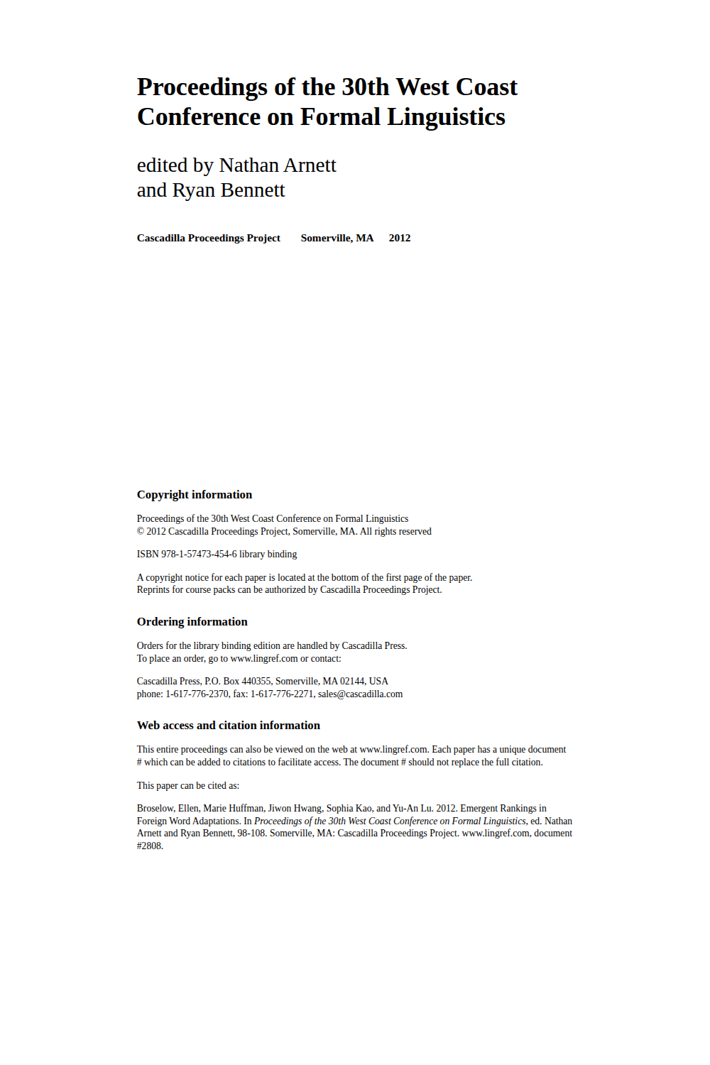Proceedings of the 30th West Coast
Conference on Formal Linguistics
edited by Nathan Arnett
and Ryan Bennett
Cascadilla Proceedings Project Somerville, MA 2012
Copyright information
Proceedings of the 30th West Coast Conference on Formal Linguistics
© 2012 Cascadilla Proceedings Project, Somerville, MA. All rights reserved
ISBN 978-1-57473-454-6 library binding
A copyright notice for each paper is located at the bottom of the first page of the paper.
Reprints for course packs can be authorized by Cascadilla Proceedings Project.
Ordering information
Orders for the library binding edition are handled by Cascadilla Press.
To place an order, go to www.lingref.com or contact:
Cascadilla Press, P.O. Box 440355, Somerville, MA 02144, USA
phone: 1-617-776-2370, fax: 1-617-776-2271, sales@cascadilla.com
Web access and citation information
This entire proceedings can also be viewed on the web at www.lingref.com. Each paper has a unique document # which can be added to citations to facilitate access. The document # should not replace the full citation.
This paper can be cited as:
Broselow, Ellen, Marie Huffman, Jiwon Hwang, Sophia Kao, and Yu-An Lu. 2012. Emergent Rankings in Foreign Word Adaptations. In Proceedings of the 30th West Coast Conference on Formal Linguistics, ed. Nathan Arnett and Ryan Bennett, 98-108. Somerville, MA: Cascadilla Proceedings Project. www.lingref.com, document #2808.